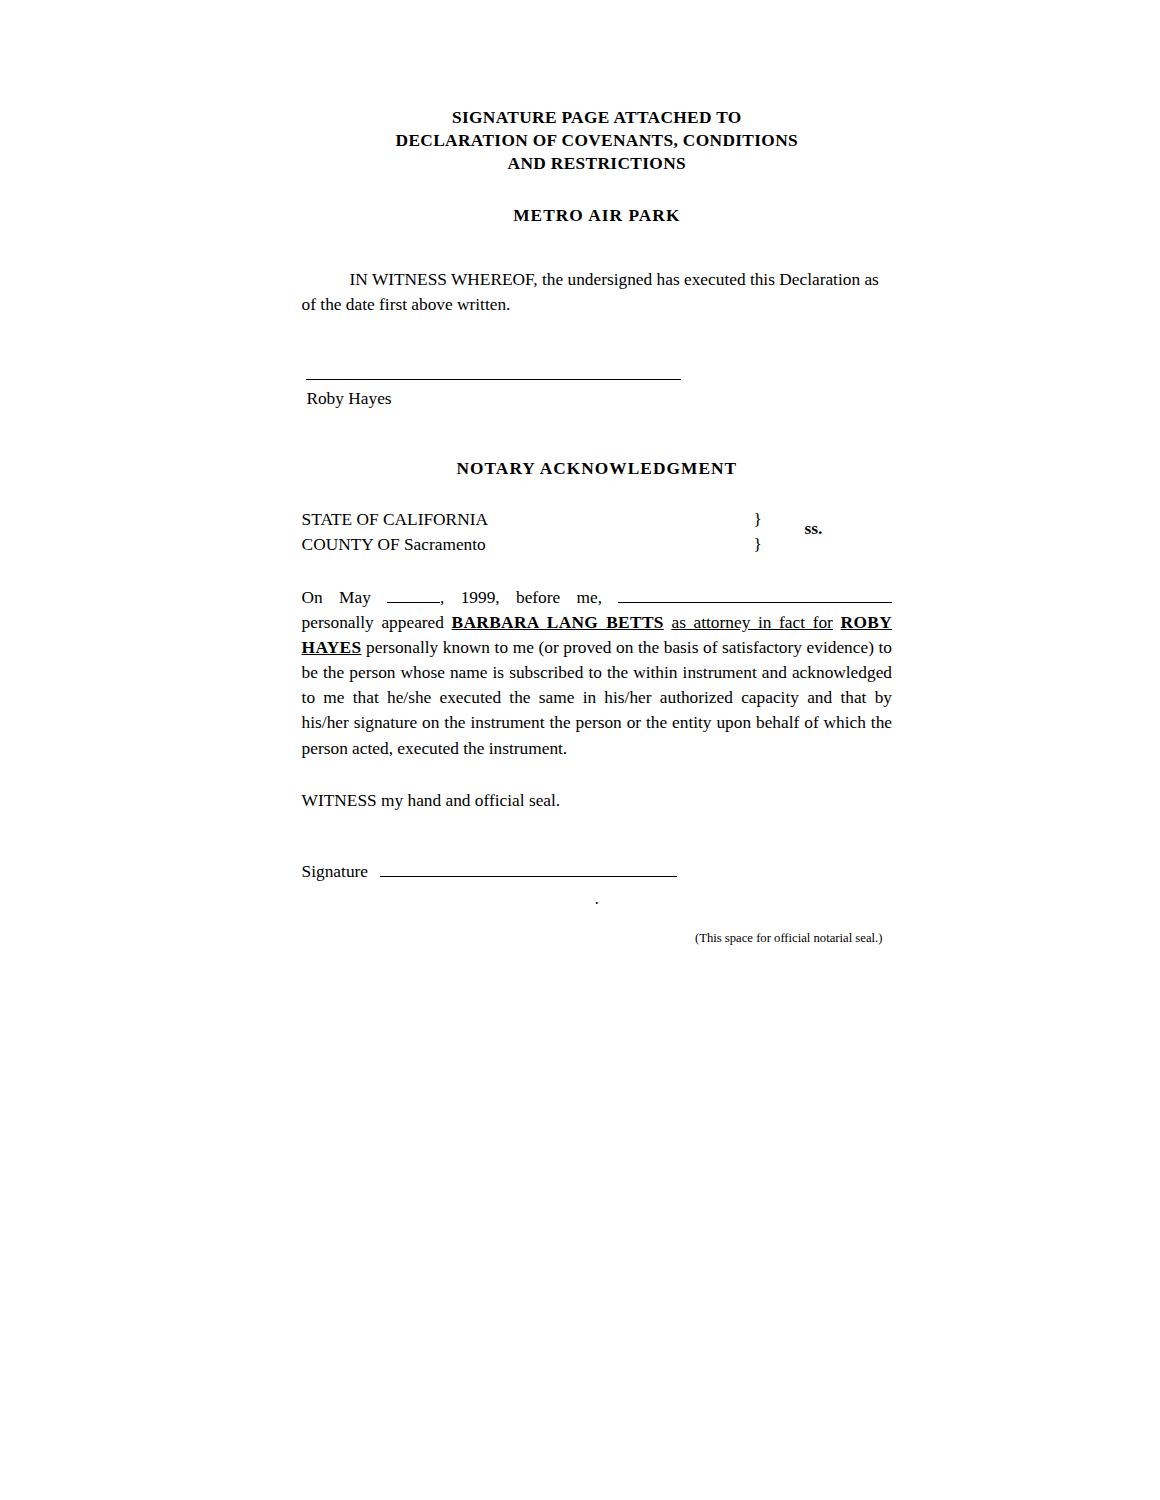SIGNATURE PAGE ATTACHED TO DECLARATION OF COVENANTS, CONDITIONS AND RESTRICTIONS
METRO AIR PARK
IN WITNESS WHEREOF, the undersigned has executed this Declaration as of the date first above written.
Roby Hayes
NOTARY ACKNOWLEDGMENT
| STATE OF CALIFORNIA | } | ss. |
| COUNTY OF Sacramento | } |
On May , 1999, before me, personally appeared BARBARA LANG BETTS as attorney in fact for ROBY HAYES personally known to me (or proved on the basis of satisfactory evidence) to be the person whose name is subscribed to the within instrument and acknowledged to me that he/she executed the same in his/her authorized capacity and that by his/her signature on the instrument the person or the entity upon behalf of which the person acted, executed the instrument.
WITNESS my hand and official seal.
Signature .
(This space for official notarial seal.)